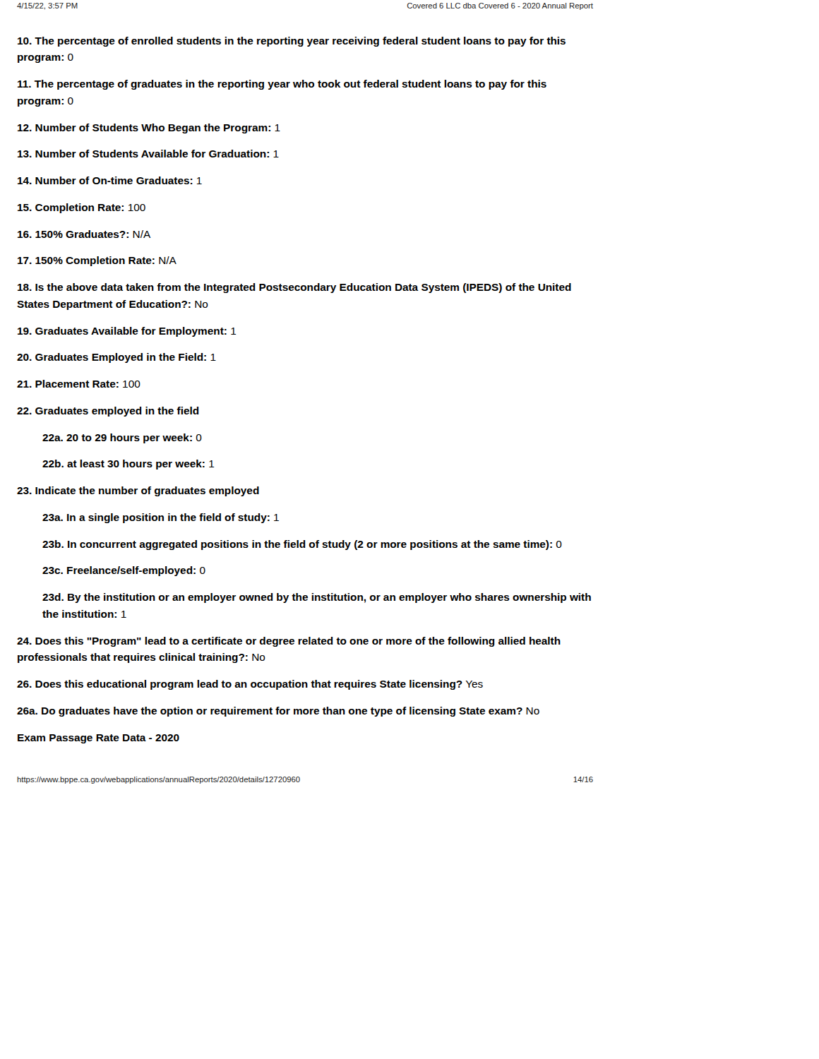4/15/22, 3:57 PM Covered 6 LLC dba Covered 6 - 2020 Annual Report
10. The percentage of enrolled students in the reporting year receiving federal student loans to pay for this program: 0
11. The percentage of graduates in the reporting year who took out federal student loans to pay for this program: 0
12. Number of Students Who Began the Program: 1
13. Number of Students Available for Graduation: 1
14. Number of On-time Graduates: 1
15. Completion Rate: 100
16. 150% Graduates?: N/A
17. 150% Completion Rate: N/A
18. Is the above data taken from the Integrated Postsecondary Education Data System (IPEDS) of the United States Department of Education?: No
19. Graduates Available for Employment: 1
20. Graduates Employed in the Field: 1
21. Placement Rate: 100
22. Graduates employed in the field
22a. 20 to 29 hours per week: 0
22b. at least 30 hours per week: 1
23. Indicate the number of graduates employed
23a. In a single position in the field of study: 1
23b. In concurrent aggregated positions in the field of study (2 or more positions at the same time): 0
23c. Freelance/self-employed: 0
23d. By the institution or an employer owned by the institution, or an employer who shares ownership with the institution: 1
24. Does this "Program" lead to a certificate or degree related to one or more of the following allied health professionals that requires clinical training?: No
26. Does this educational program lead to an occupation that requires State licensing? Yes
26a. Do graduates have the option or requirement for more than one type of licensing State exam? No
Exam Passage Rate Data - 2020
https://www.bppe.ca.gov/webapplications/annualReports/2020/details/12720960 14/16